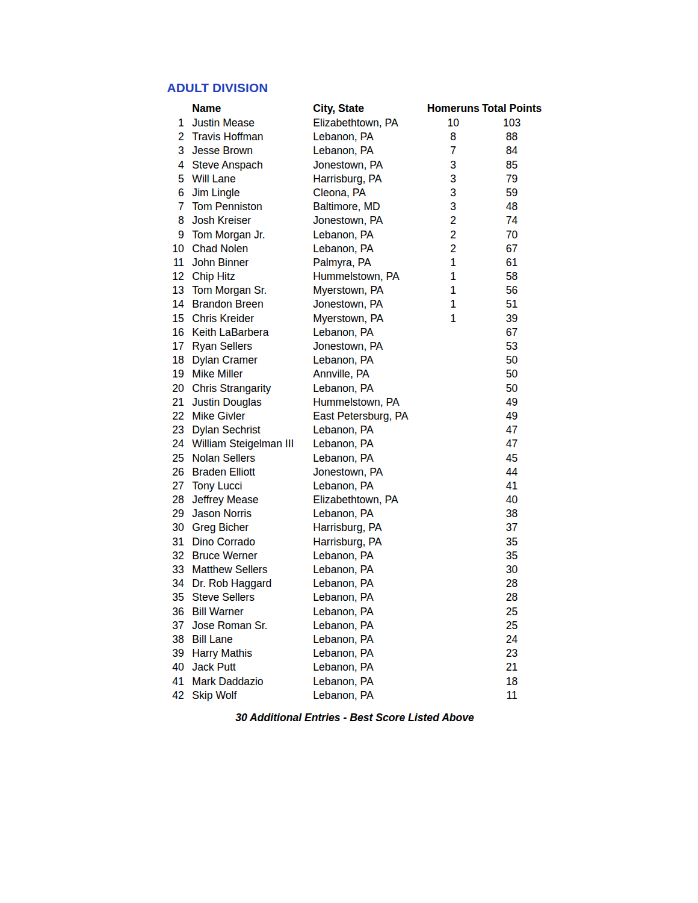ADULT DIVISION
| | Name | City, State | Homeruns | Total Points |
| --- | --- | --- | --- | --- |
| 1 | Justin Mease | Elizabethtown, PA | 10 | 103 |
| 2 | Travis Hoffman | Lebanon, PA | 8 | 88 |
| 3 | Jesse Brown | Lebanon, PA | 7 | 84 |
| 4 | Steve Anspach | Jonestown, PA | 3 | 85 |
| 5 | Will Lane | Harrisburg, PA | 3 | 79 |
| 6 | Jim Lingle | Cleona, PA | 3 | 59 |
| 7 | Tom Penniston | Baltimore, MD | 3 | 48 |
| 8 | Josh Kreiser | Jonestown, PA | 2 | 74 |
| 9 | Tom Morgan Jr. | Lebanon, PA | 2 | 70 |
| 10 | Chad Nolen | Lebanon, PA | 2 | 67 |
| 11 | John Binner | Palmyra, PA | 1 | 61 |
| 12 | Chip Hitz | Hummelstown, PA | 1 | 58 |
| 13 | Tom Morgan Sr. | Myerstown, PA | 1 | 56 |
| 14 | Brandon Breen | Jonestown, PA | 1 | 51 |
| 15 | Chris Kreider | Myerstown, PA | 1 | 39 |
| 16 | Keith LaBarbera | Lebanon, PA | | 67 |
| 17 | Ryan Sellers | Jonestown, PA | | 53 |
| 18 | Dylan Cramer | Lebanon, PA | | 50 |
| 19 | Mike Miller | Annville, PA | | 50 |
| 20 | Chris Strangarity | Lebanon, PA | | 50 |
| 21 | Justin Douglas | Hummelstown, PA | | 49 |
| 22 | Mike Givler | East Petersburg, PA | | 49 |
| 23 | Dylan Sechrist | Lebanon, PA | | 47 |
| 24 | William Steigelman III | Lebanon, PA | | 47 |
| 25 | Nolan Sellers | Lebanon, PA | | 45 |
| 26 | Braden Elliott | Jonestown, PA | | 44 |
| 27 | Tony Lucci | Lebanon, PA | | 41 |
| 28 | Jeffrey Mease | Elizabethtown, PA | | 40 |
| 29 | Jason Norris | Lebanon, PA | | 38 |
| 30 | Greg Bicher | Harrisburg, PA | | 37 |
| 31 | Dino Corrado | Harrisburg, PA | | 35 |
| 32 | Bruce Werner | Lebanon, PA | | 35 |
| 33 | Matthew Sellers | Lebanon, PA | | 30 |
| 34 | Dr. Rob Haggard | Lebanon, PA | | 28 |
| 35 | Steve Sellers | Lebanon, PA | | 28 |
| 36 | Bill Warner | Lebanon, PA | | 25 |
| 37 | Jose Roman Sr. | Lebanon, PA | | 25 |
| 38 | Bill Lane | Lebanon, PA | | 24 |
| 39 | Harry Mathis | Lebanon, PA | | 23 |
| 40 | Jack Putt | Lebanon, PA | | 21 |
| 41 | Mark Daddazio | Lebanon, PA | | 18 |
| 42 | Skip Wolf | Lebanon, PA | | 11 |
30 Additional Entries - Best Score Listed Above